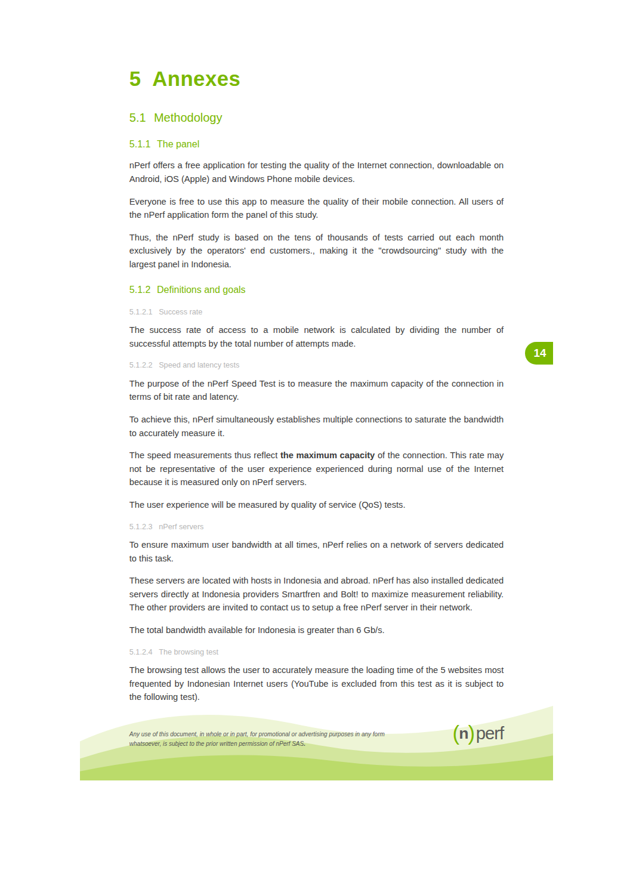14
5 Annexes
5.1 Methodology
5.1.1 The panel
nPerf offers a free application for testing the quality of the Internet connection, downloadable on Android, iOS (Apple) and Windows Phone mobile devices.
Everyone is free to use this app to measure the quality of their mobile connection. All users of the nPerf application form the panel of this study.
Thus, the nPerf study is based on the tens of thousands of tests carried out each month exclusively by the operators' end customers., making it the "crowdsourcing" study with the largest panel in Indonesia.
5.1.2 Definitions and goals
5.1.2.1 Success rate
The success rate of access to a mobile network is calculated by dividing the number of successful attempts by the total number of attempts made.
5.1.2.2 Speed and latency tests
The purpose of the nPerf Speed Test is to measure the maximum capacity of the connection in terms of bit rate and latency.
To achieve this, nPerf simultaneously establishes multiple connections to saturate the bandwidth to accurately measure it.
The speed measurements thus reflect the maximum capacity of the connection. This rate may not be representative of the user experience experienced during normal use of the Internet because it is measured only on nPerf servers.
The user experience will be measured by quality of service (QoS) tests.
5.1.2.3nPerf servers
To ensure maximum user bandwidth at all times, nPerf relies on a network of servers dedicated to this task.
These servers are located with hosts in Indonesia and abroad. nPerf has also installed dedicated servers directly at Indonesia providers Smartfren and Bolt! to maximize measurement reliability. The other providers are invited to contact us to setup a free nPerf server in their network.
The total bandwidth available for Indonesia is greater than 6 Gb/s.
5.1.2.4 The browsing test
The browsing test allows the user to accurately measure the loading time of the 5 websites most frequented by Indonesian Internet users (YouTube is excluded from this test as it is subject to the following test).
Any use of this document, in whole or in part, for promotional or advertising purposes in any form whatsoever, is subject to the prior written permission of nPerf SAS.
(n) perf